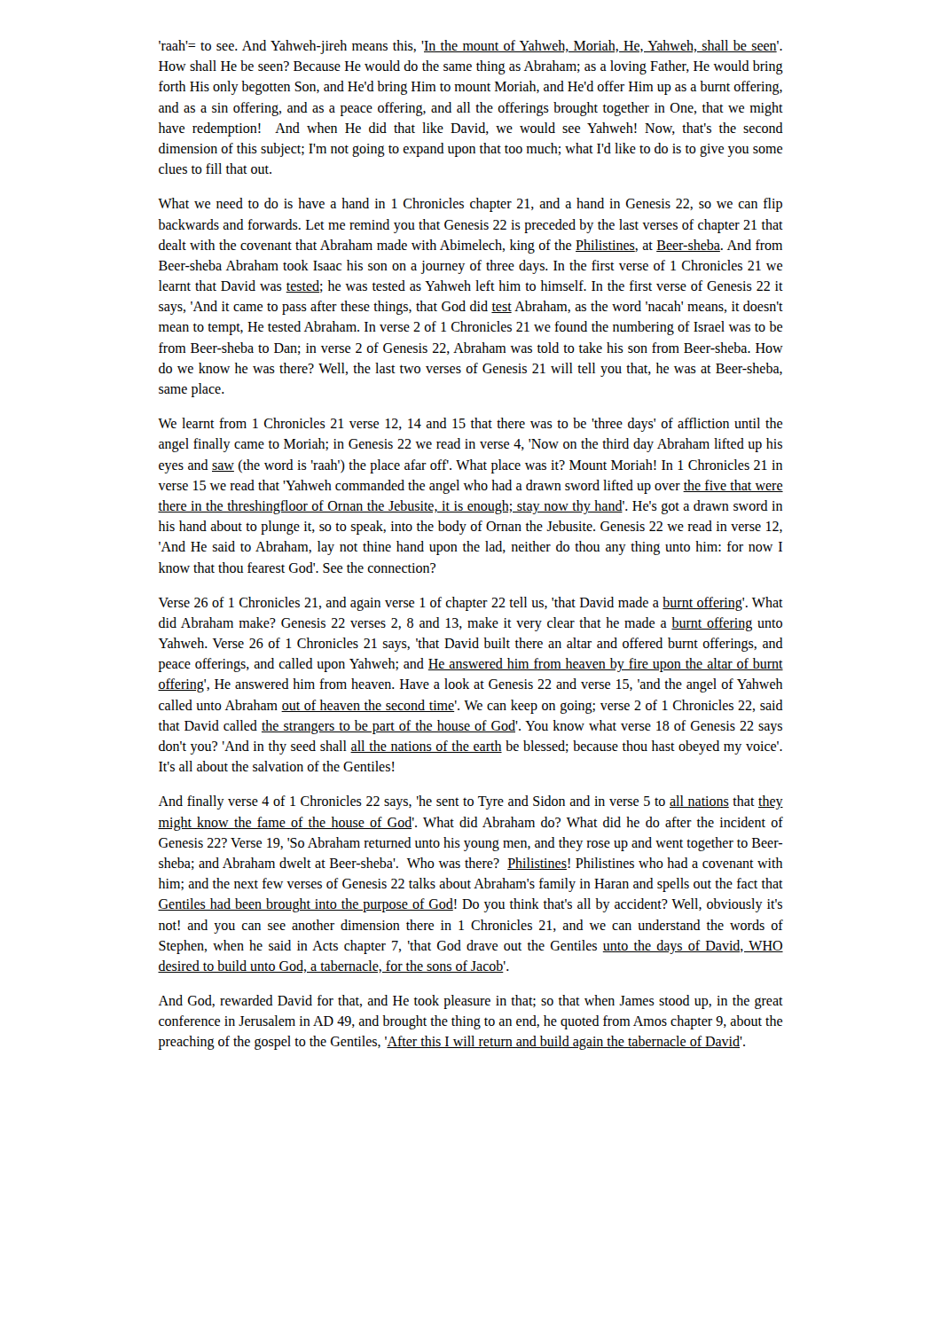'raah'= to see. And Yahweh-jireh means this, 'In the mount of Yahweh, Moriah, He, Yahweh, shall be seen'. How shall He be seen? Because He would do the same thing as Abraham; as a loving Father, He would bring forth His only begotten Son, and He'd bring Him to mount Moriah, and He'd offer Him up as a burnt offering, and as a sin offering, and as a peace offering, and all the offerings brought together in One, that we might have redemption! And when He did that like David, we would see Yahweh! Now, that's the second dimension of this subject; I'm not going to expand upon that too much; what I'd like to do is to give you some clues to fill that out.
What we need to do is have a hand in 1 Chronicles chapter 21, and a hand in Genesis 22, so we can flip backwards and forwards. Let me remind you that Genesis 22 is preceded by the last verses of chapter 21 that dealt with the covenant that Abraham made with Abimelech, king of the Philistines, at Beer-sheba. And from Beer-sheba Abraham took Isaac his son on a journey of three days. In the first verse of 1 Chronicles 21 we learnt that David was tested; he was tested as Yahweh left him to himself. In the first verse of Genesis 22 it says, 'And it came to pass after these things, that God did test Abraham, as the word 'nacah' means, it doesn't mean to tempt, He tested Abraham. In verse 2 of 1 Chronicles 21 we found the numbering of Israel was to be from Beer-sheba to Dan; in verse 2 of Genesis 22, Abraham was told to take his son from Beer-sheba. How do we know he was there? Well, the last two verses of Genesis 21 will tell you that, he was at Beer-sheba, same place.
We learnt from 1 Chronicles 21 verse 12, 14 and 15 that there was to be 'three days' of affliction until the angel finally came to Moriah; in Genesis 22 we read in verse 4, 'Now on the third day Abraham lifted up his eyes and saw (the word is 'raah') the place afar off'. What place was it? Mount Moriah! In 1 Chronicles 21 in verse 15 we read that 'Yahweh commanded the angel who had a drawn sword lifted up over the five that were there in the threshingfloor of Ornan the Jebusite, it is enough; stay now thy hand'. He's got a drawn sword in his hand about to plunge it, so to speak, into the body of Ornan the Jebusite. Genesis 22 we read in verse 12, 'And He said to Abraham, lay not thine hand upon the lad, neither do thou any thing unto him: for now I know that thou fearest God'. See the connection?
Verse 26 of 1 Chronicles 21, and again verse 1 of chapter 22 tell us, 'that David made a burnt offering'. What did Abraham make? Genesis 22 verses 2, 8 and 13, make it very clear that he made a burnt offering unto Yahweh. Verse 26 of 1 Chronicles 21 says, 'that David built there an altar and offered burnt offerings, and peace offerings, and called upon Yahweh; and He answered him from heaven by fire upon the altar of burnt offering', He answered him from heaven. Have a look at Genesis 22 and verse 15, 'and the angel of Yahweh called unto Abraham out of heaven the second time'. We can keep on going; verse 2 of 1 Chronicles 22, said that David called the strangers to be part of the house of God'. You know what verse 18 of Genesis 22 says don't you? 'And in thy seed shall all the nations of the earth be blessed; because thou hast obeyed my voice'. It's all about the salvation of the Gentiles!
And finally verse 4 of 1 Chronicles 22 says, 'he sent to Tyre and Sidon and in verse 5 to all nations that they might know the fame of the house of God'. What did Abraham do? What did he do after the incident of Genesis 22? Verse 19, 'So Abraham returned unto his young men, and they rose up and went together to Beer-sheba; and Abraham dwelt at Beer-sheba'. Who was there? Philistines! Philistines who had a covenant with him; and the next few verses of Genesis 22 talks about Abraham's family in Haran and spells out the fact that Gentiles had been brought into the purpose of God! Do you think that's all by accident? Well, obviously it's not! and you can see another dimension there in 1 Chronicles 21, and we can understand the words of Stephen, when he said in Acts chapter 7, 'that God drave out the Gentiles unto the days of David, WHO desired to build unto God, a tabernacle, for the sons of Jacob'.
And God, rewarded David for that, and He took pleasure in that; so that when James stood up, in the great conference in Jerusalem in AD 49, and brought the thing to an end, he quoted from Amos chapter 9, about the preaching of the gospel to the Gentiles, 'After this I will return and build again the tabernacle of David'.